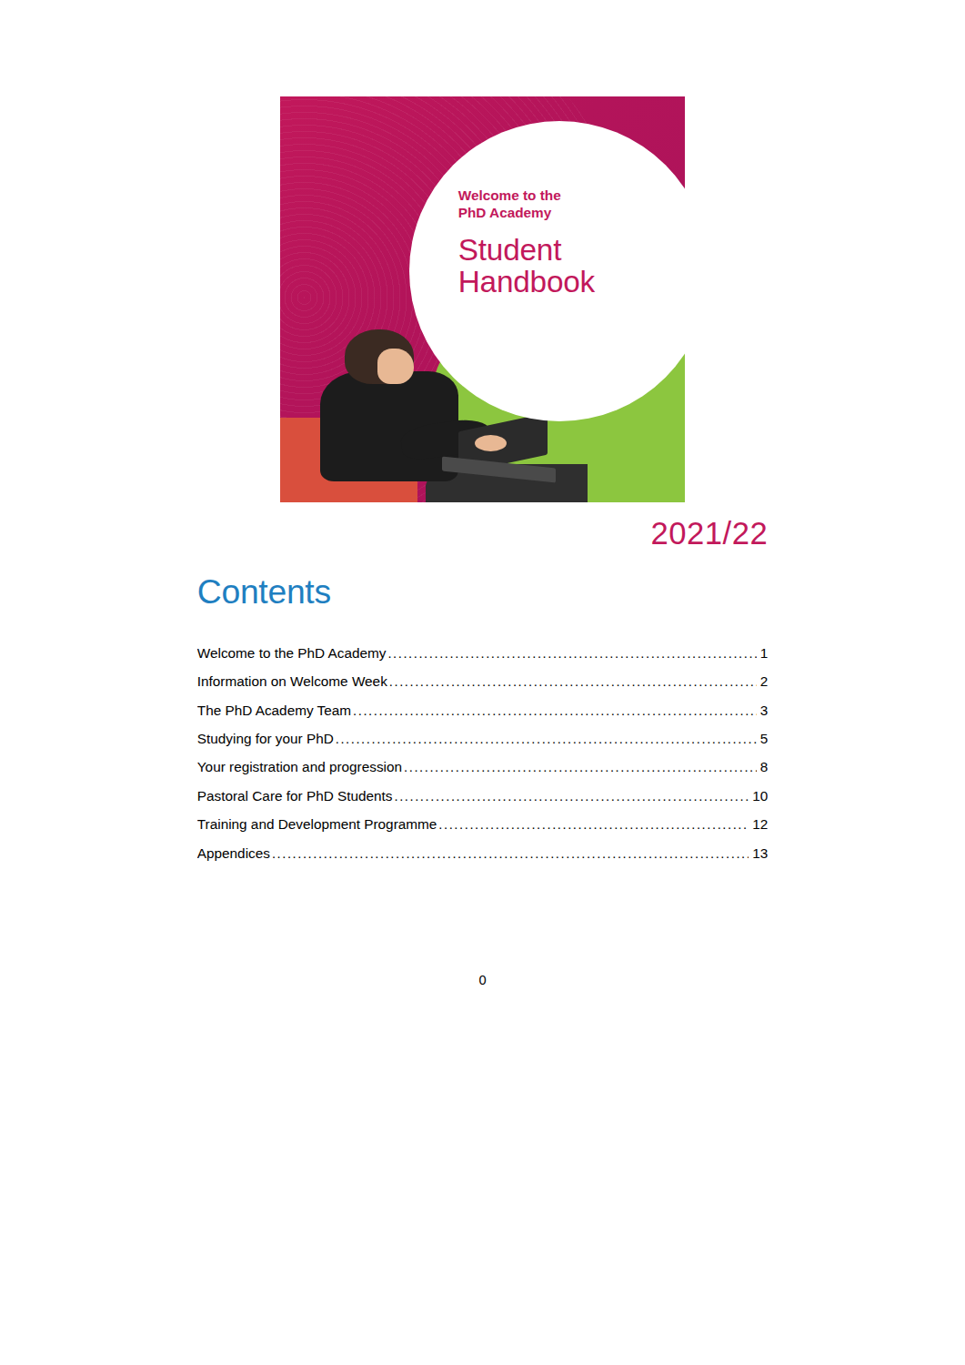Welcome to the
PhD Academy
Student
Handbook
2021/22
Contents
Welcome to the PhD Academy................................................................................................. 1
Information on Welcome Week............................................................................................. 2
The PhD Academy Team....................................................................................................... 3
Studying for your PhD........................................................................................................... 5
Your registration and progression.......................................................................................... 8
Pastoral Care for PhD Students............................................................................................. 10
Training and Development Programme.............................................................................. 12
Appendices....................................................................................................................... 13
0